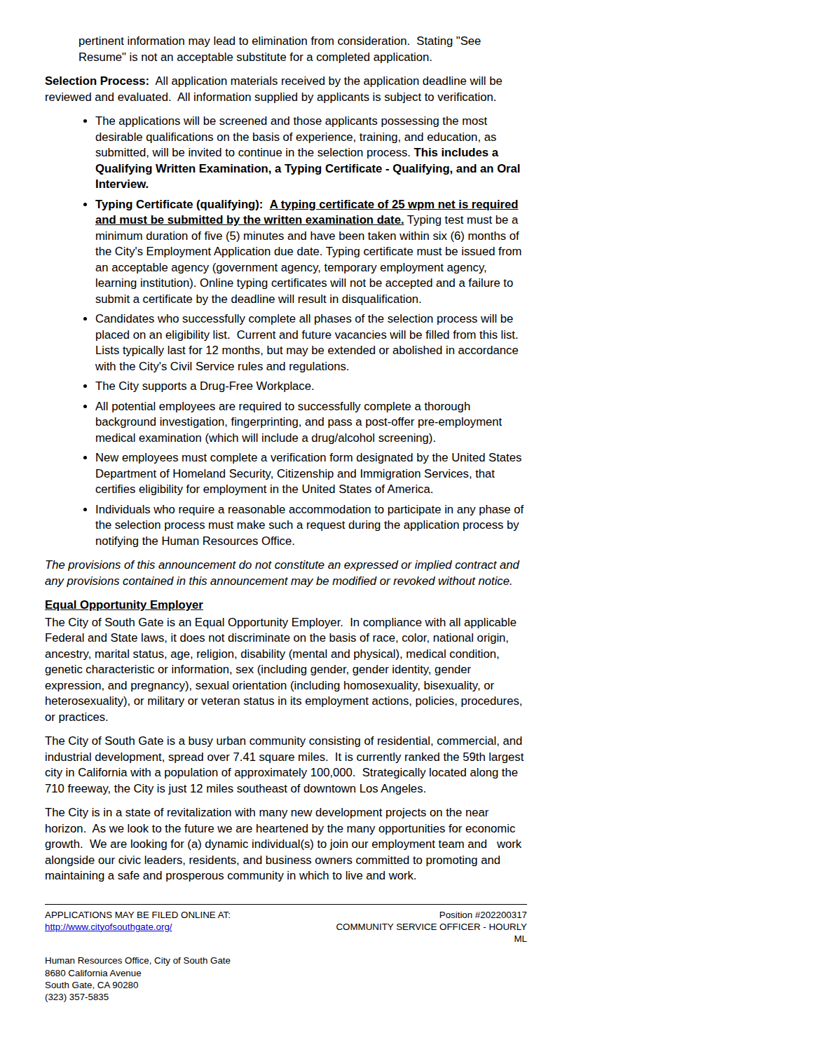pertinent information may lead to elimination from consideration. Stating "See Resume" is not an acceptable substitute for a completed application.
Selection Process: All application materials received by the application deadline will be reviewed and evaluated. All information supplied by applicants is subject to verification.
The applications will be screened and those applicants possessing the most desirable qualifications on the basis of experience, training, and education, as submitted, will be invited to continue in the selection process. This includes a Qualifying Written Examination, a Typing Certificate - Qualifying, and an Oral Interview.
Typing Certificate (qualifying): A typing certificate of 25 wpm net is required and must be submitted by the written examination date. Typing test must be a minimum duration of five (5) minutes and have been taken within six (6) months of the City's Employment Application due date. Typing certificate must be issued from an acceptable agency (government agency, temporary employment agency, learning institution). Online typing certificates will not be accepted and a failure to submit a certificate by the deadline will result in disqualification.
Candidates who successfully complete all phases of the selection process will be placed on an eligibility list. Current and future vacancies will be filled from this list. Lists typically last for 12 months, but may be extended or abolished in accordance with the City's Civil Service rules and regulations.
The City supports a Drug-Free Workplace.
All potential employees are required to successfully complete a thorough background investigation, fingerprinting, and pass a post-offer pre-employment medical examination (which will include a drug/alcohol screening).
New employees must complete a verification form designated by the United States Department of Homeland Security, Citizenship and Immigration Services, that certifies eligibility for employment in the United States of America.
Individuals who require a reasonable accommodation to participate in any phase of the selection process must make such a request during the application process by notifying the Human Resources Office.
The provisions of this announcement do not constitute an expressed or implied contract and any provisions contained in this announcement may be modified or revoked without notice.
Equal Opportunity Employer
The City of South Gate is an Equal Opportunity Employer. In compliance with all applicable Federal and State laws, it does not discriminate on the basis of race, color, national origin, ancestry, marital status, age, religion, disability (mental and physical), medical condition, genetic characteristic or information, sex (including gender, gender identity, gender expression, and pregnancy), sexual orientation (including homosexuality, bisexuality, or heterosexuality), or military or veteran status in its employment actions, policies, procedures, or practices.
The City of South Gate is a busy urban community consisting of residential, commercial, and industrial development, spread over 7.41 square miles. It is currently ranked the 59th largest city in California with a population of approximately 100,000. Strategically located along the 710 freeway, the City is just 12 miles southeast of downtown Los Angeles.
The City is in a state of revitalization with many new development projects on the near horizon. As we look to the future we are heartened by the many opportunities for economic growth. We are looking for (a) dynamic individual(s) to join our employment team and work alongside our civic leaders, residents, and business owners committed to promoting and maintaining a safe and prosperous community in which to live and work.
APPLICATIONS MAY BE FILED ONLINE AT:
http://www.cityofsouthgate.org/
Position #202200317
COMMUNITY SERVICE OFFICER - HOURLY
ML
Human Resources Office, City of South Gate
8680 California Avenue
South Gate, CA 90280
(323) 357-5835